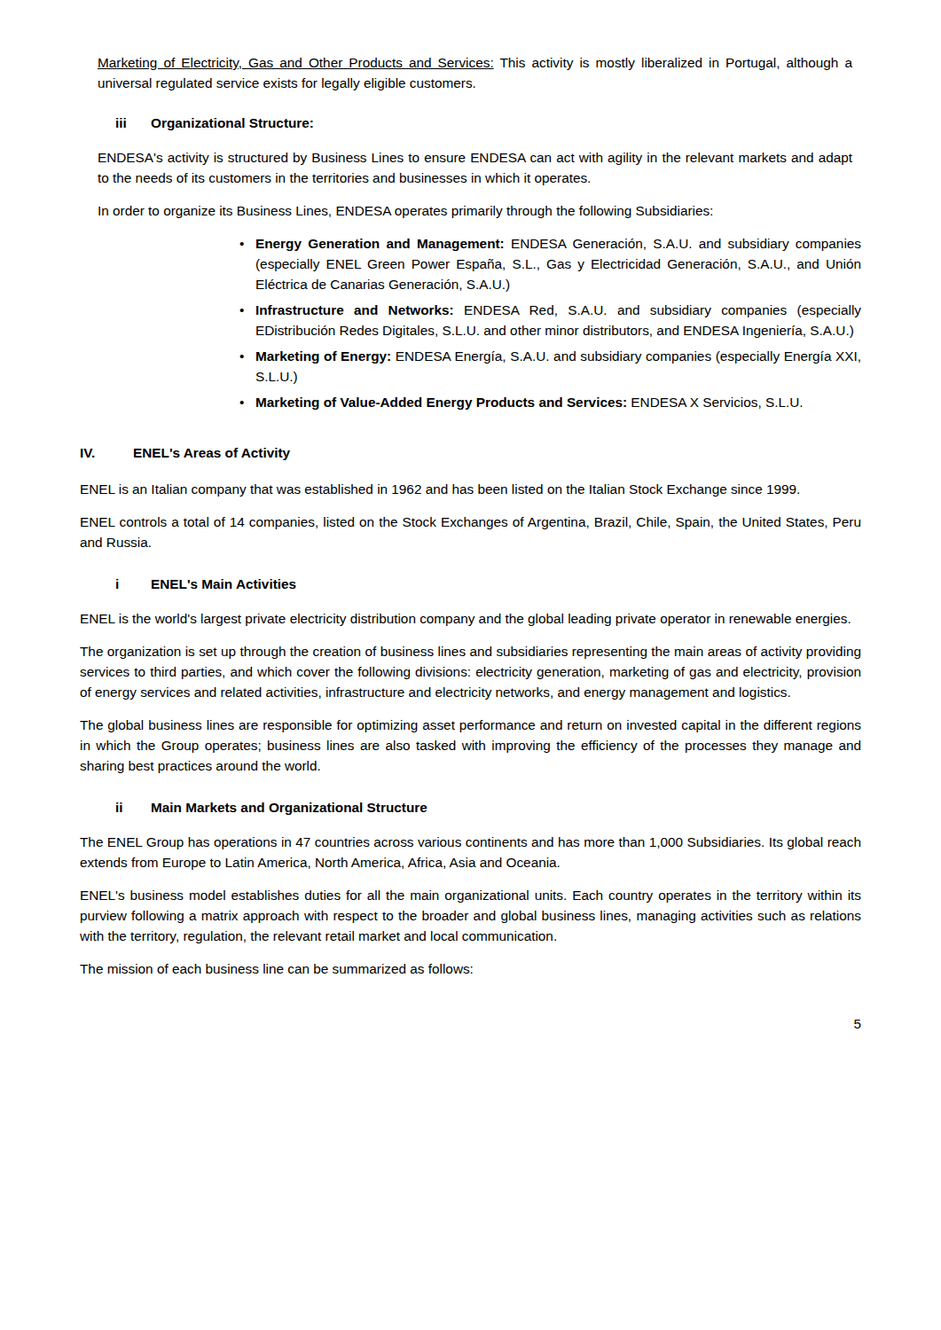Marketing of Electricity, Gas and Other Products and Services: This activity is mostly liberalized in Portugal, although a universal regulated service exists for legally eligible customers.
iii Organizational Structure:
ENDESA's activity is structured by Business Lines to ensure ENDESA can act with agility in the relevant markets and adapt to the needs of its customers in the territories and businesses in which it operates.
In order to organize its Business Lines, ENDESA operates primarily through the following Subsidiaries:
Energy Generation and Management: ENDESA Generación, S.A.U. and subsidiary companies (especially ENEL Green Power España, S.L., Gas y Electricidad Generación, S.A.U., and Unión Eléctrica de Canarias Generación, S.A.U.)
Infrastructure and Networks: ENDESA Red, S.A.U. and subsidiary companies (especially EDistribución Redes Digitales, S.L.U. and other minor distributors, and ENDESA Ingeniería, S.A.U.)
Marketing of Energy: ENDESA Energía, S.A.U. and subsidiary companies (especially Energía XXI, S.L.U.)
Marketing of Value-Added Energy Products and Services: ENDESA X Servicios, S.L.U.
IV. ENEL's Areas of Activity
ENEL is an Italian company that was established in 1962 and has been listed on the Italian Stock Exchange since 1999.
ENEL controls a total of 14 companies, listed on the Stock Exchanges of Argentina, Brazil, Chile, Spain, the United States, Peru and Russia.
i ENEL's Main Activities
ENEL is the world's largest private electricity distribution company and the global leading private operator in renewable energies.
The organization is set up through the creation of business lines and subsidiaries representing the main areas of activity providing services to third parties, and which cover the following divisions: electricity generation, marketing of gas and electricity, provision of energy services and related activities, infrastructure and electricity networks, and energy management and logistics.
The global business lines are responsible for optimizing asset performance and return on invested capital in the different regions in which the Group operates; business lines are also tasked with improving the efficiency of the processes they manage and sharing best practices around the world.
ii Main Markets and Organizational Structure
The ENEL Group has operations in 47 countries across various continents and has more than 1,000 Subsidiaries. Its global reach extends from Europe to Latin America, North America, Africa, Asia and Oceania.
ENEL's business model establishes duties for all the main organizational units. Each country operates in the territory within its purview following a matrix approach with respect to the broader and global business lines, managing activities such as relations with the territory, regulation, the relevant retail market and local communication.
The mission of each business line can be summarized as follows:
5